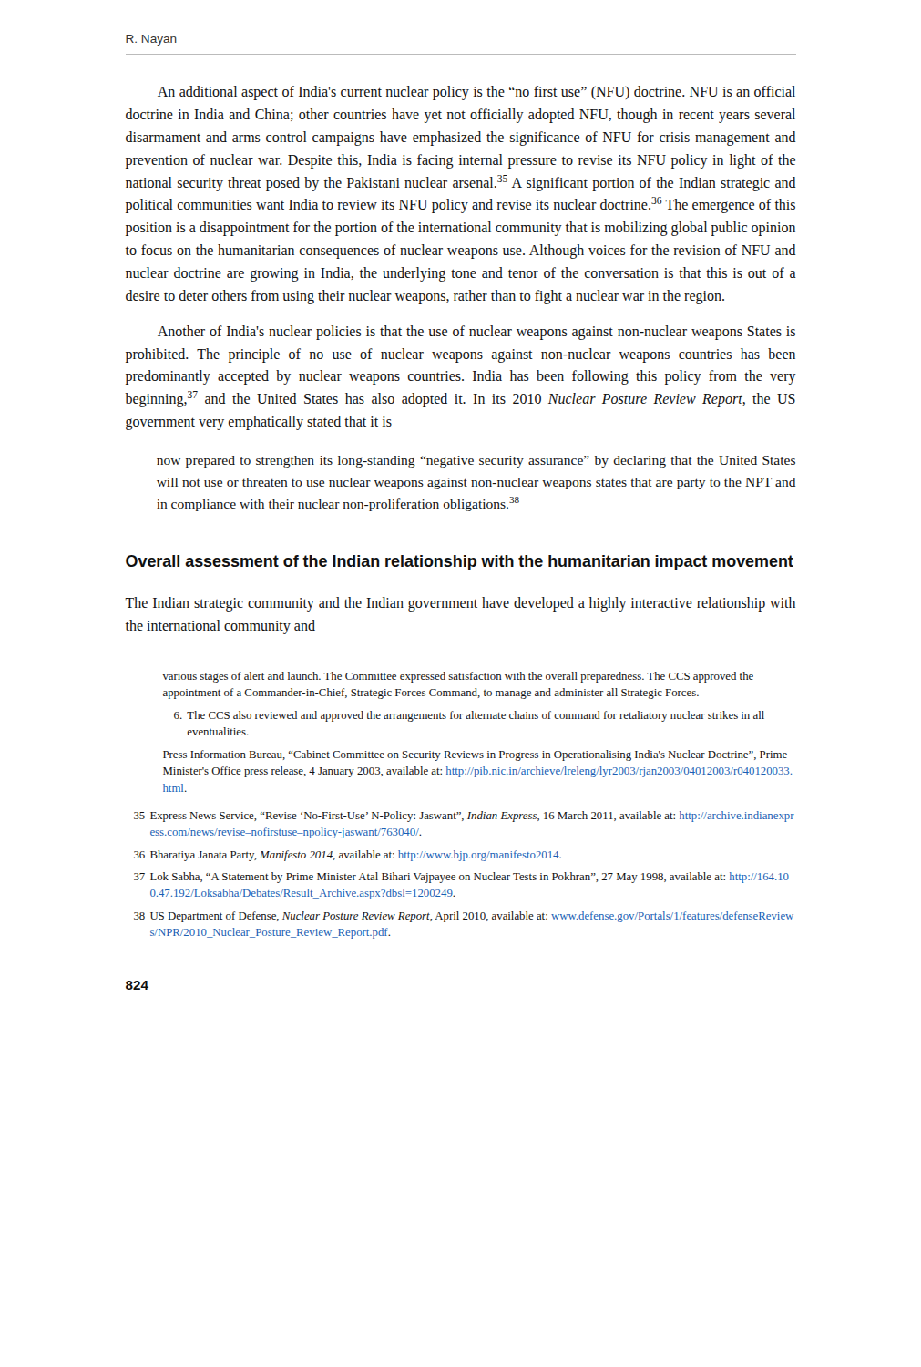R. Nayan
An additional aspect of India's current nuclear policy is the “no first use” (NFU) doctrine. NFU is an official doctrine in India and China; other countries have yet not officially adopted NFU, though in recent years several disarmament and arms control campaigns have emphasized the significance of NFU for crisis management and prevention of nuclear war. Despite this, India is facing internal pressure to revise its NFU policy in light of the national security threat posed by the Pakistani nuclear arsenal.35 A significant portion of the Indian strategic and political communities want India to review its NFU policy and revise its nuclear doctrine.36 The emergence of this position is a disappointment for the portion of the international community that is mobilizing global public opinion to focus on the humanitarian consequences of nuclear weapons use. Although voices for the revision of NFU and nuclear doctrine are growing in India, the underlying tone and tenor of the conversation is that this is out of a desire to deter others from using their nuclear weapons, rather than to fight a nuclear war in the region.
Another of India's nuclear policies is that the use of nuclear weapons against non-nuclear weapons States is prohibited. The principle of no use of nuclear weapons against non-nuclear weapons countries has been predominantly accepted by nuclear weapons countries. India has been following this policy from the very beginning,37 and the United States has also adopted it. In its 2010 Nuclear Posture Review Report, the US government very emphatically stated that it is
now prepared to strengthen its long-standing “negative security assurance” by declaring that the United States will not use or threaten to use nuclear weapons against non-nuclear weapons states that are party to the NPT and in compliance with their nuclear non-proliferation obligations.38
Overall assessment of the Indian relationship with the humanitarian impact movement
The Indian strategic community and the Indian government have developed a highly interactive relationship with the international community and
various stages of alert and launch. The Committee expressed satisfaction with the overall preparedness. The CCS approved the appointment of a Commander-in-Chief, Strategic Forces Command, to manage and administer all Strategic Forces.
6. The CCS also reviewed and approved the arrangements for alternate chains of command for retaliatory nuclear strikes in all eventualities.
Press Information Bureau, “Cabinet Committee on Security Reviews in Progress in Operationalising India's Nuclear Doctrine”, Prime Minister's Office press release, 4 January 2003, available at: http://pib.nic.in/archieve/lreleng/lyr2003/rjan2003/04012003/r040120033.html.
35 Express News Service, “Revise ‘No-First-Use’ N-Policy: Jaswant”, Indian Express, 16 March 2011, available at: http://archive.indianexpress.com/news/revise–nofirstuse–npolicy-jaswant/763040/.
36 Bharatiya Janata Party, Manifesto 2014, available at: http://www.bjp.org/manifesto2014.
37 Lok Sabha, “A Statement by Prime Minister Atal Bihari Vajpayee on Nuclear Tests in Pokhran”, 27 May 1998, available at: http://164.100.47.192/Loksabha/Debates/Result_Archive.aspx?dbsl=1200249.
38 US Department of Defense, Nuclear Posture Review Report, April 2010, available at: www.defense.gov/Portals/1/features/defenseReviews/NPR/2010_Nuclear_Posture_Review_Report.pdf.
824